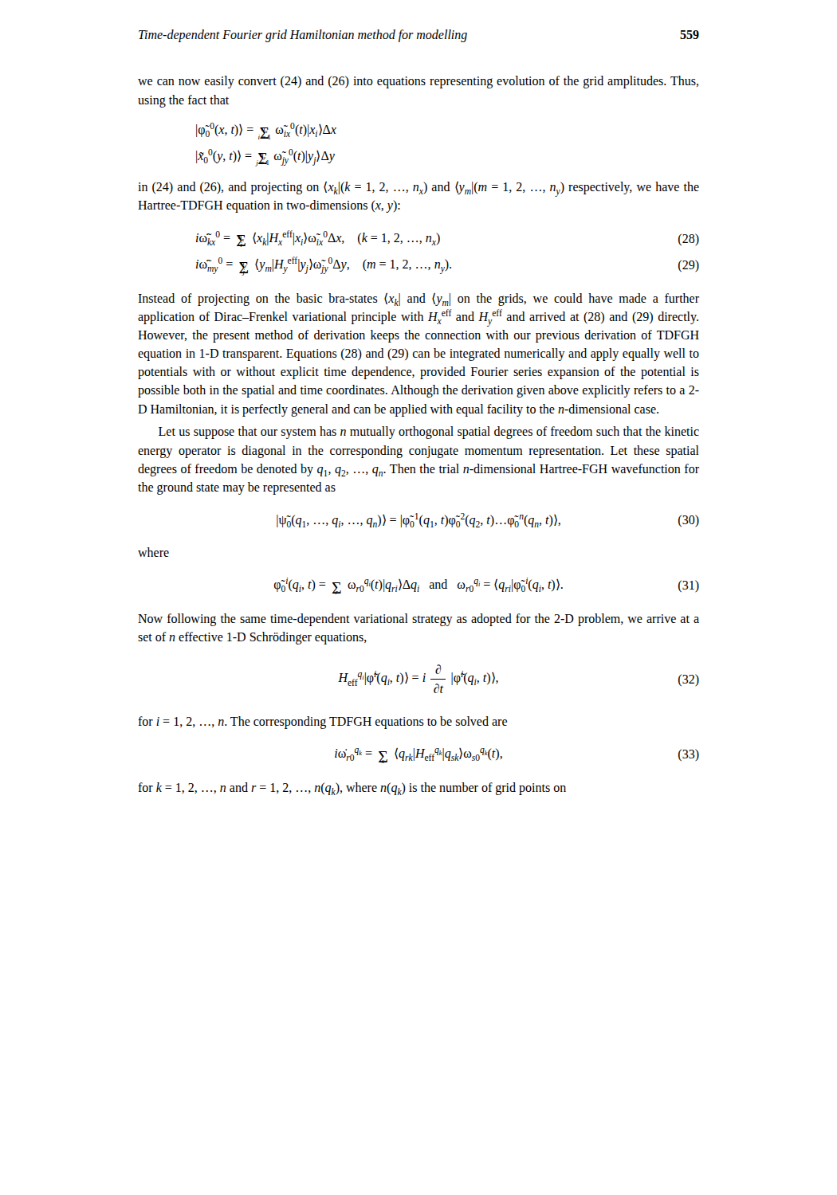Time-dependent Fourier grid Hamiltonian method for modelling 559
we can now easily convert (24) and (26) into equations representing evolution of the grid amplitudes. Thus, using the fact that
|φ̃00(x, t)⟩ = Σnx i = 1 ω̃ix0(t)|xi⟩Δx
|x̃00(y, t)⟩ = Σny j = 1 ω̃jy0(t)|yj⟩Δy
in (24) and (26), and projecting on ⟨xk|(k = 1, 2, …, nx) and ⟨ym|(m = 1, 2, …, ny) respectively, we have the Hartree-TDFGH equation in two-dimensions (x, y):
iω̃̇kx0 = Σnx i ⟨xk|Hxeff|xi⟩ω̃ix0Δx, (k = 1, 2, …, nx) (28)
iω̃̇my0 = Σny j ⟨ym|Hyeff|yj⟩ω̃jy0Δy, (m = 1, 2, …, ny). (29)
Instead of projecting on the basic bra-states ⟨xk| and ⟨ym| on the grids, we could have made a further application of Dirac–Frenkel variational principle with Hxeff and Hyeff and arrived at (28) and (29) directly. However, the present method of derivation keeps the connection with our previous derivation of TDFGH equation in 1-D transparent. Equations (28) and (29) can be integrated numerically and apply equally well to potentials with or without explicit time dependence, provided Fourier series expansion of the potential is possible both in the spatial and time coordinates. Although the derivation given above explicitly refers to a 2-D Hamiltonian, it is perfectly general and can be applied with equal facility to the n-dimensional case.
Let us suppose that our system has n mutually orthogonal spatial degrees of freedom such that the kinetic energy operator is diagonal in the corresponding conjugate momentum representation. Let these spatial degrees of freedom be denoted by q1, q2, …, qn. Then the trial n-dimensional Hartree-FGH wavefunction for the ground state may be represented as
|ψ̃0(q1, …, qi, …, qn)⟩ = |φ̃01(q1, t)φ̃02(q2, t)…φ̃0n(qn, t)⟩, (30)
where
φ̃0i(qi, t) = Σr ωr0qi(t)|qri⟩Δqi and ωr0qi = ⟨qri|φ̃0i(qi, t)⟩. (31)
Now following the same time-dependent variational strategy as adopted for the 2-D problem, we arrive at a set of n effective 1-D Schrödinger equations,
Heffqi|φ̃i(qi, t)⟩ = i ∂∂t |φ̃i(qi, t)⟩, (32)
for i = 1, 2, …, n. The corresponding TDFGH equations to be solved are
iω̇r0qk = Σs ⟨qrk|Heffqk|qsk⟩ωs0qk(t), (33)
for k = 1, 2, …, n and r = 1, 2, …, n(qk), where n(qk) is the number of grid points on